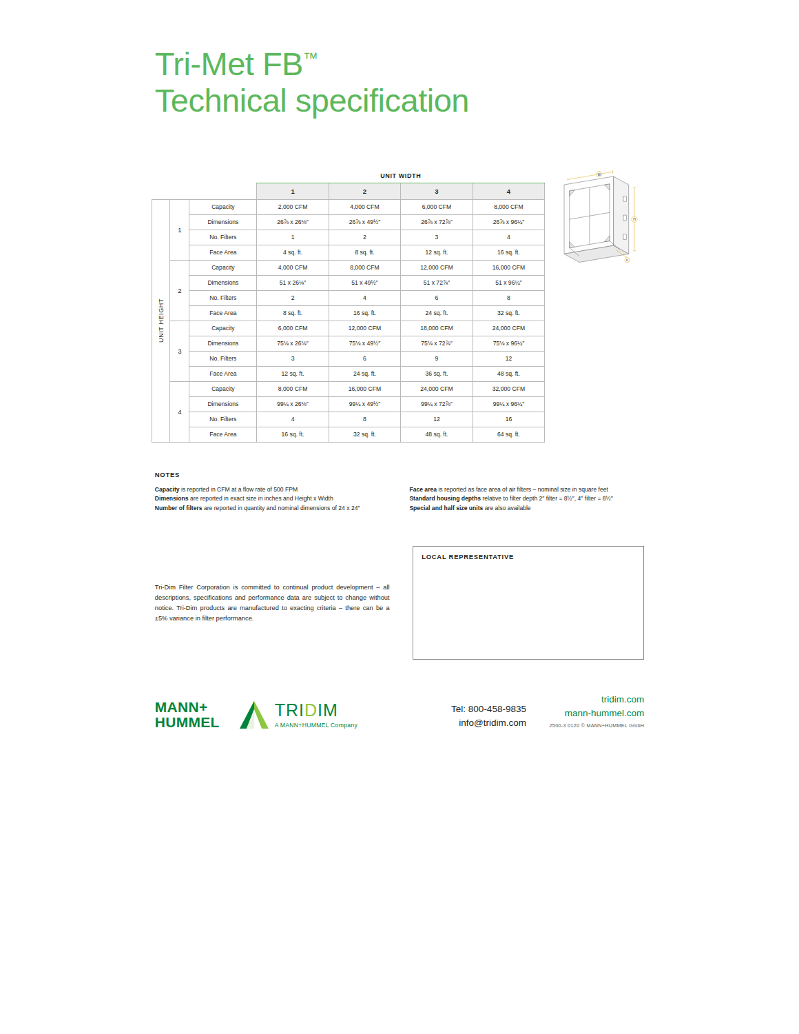Tri-Met FB™Technical specification
| | | | UNIT WIDTH |
| --- | --- | --- | --- |
| | | | 1 | 2 | 3 | 4 |
| UNIT HEIGHT | 1 | Capacity | 2,000 CFM | 4,000 CFM | 6,000 CFM | 8,000 CFM |
| Dimensions | 26⅞ x 26⅛″ | 26⅞ x 49½″ | 26⅞ x 72⅞″ | 26⅞ x 96¼″ |
| No. Filters | 1 | 2 | 3 | 4 |
| Face Area | 4 sq. ft. | 8 sq. ft. | 12 sq. ft. | 16 sq. ft. |
| 2 | Capacity | 4,000 CFM | 8,000 CFM | 12,000 CFM | 16,000 CFM |
| Dimensions | 51 x 26⅛″ | 51 x 49½″ | 51 x 72⅞″ | 51 x 96¼″ |
| No. Filters | 2 | 4 | 6 | 8 |
| Face Area | 8 sq. ft. | 16 sq. ft. | 24 sq. ft. | 32 sq. ft. |
| 3 | Capacity | 6,000 CFM | 12,000 CFM | 18,000 CFM | 24,000 CFM |
| Dimensions | 75⅛ x 26⅛″ | 75⅛ x 49½″ | 75⅛ x 72⅞″ | 75⅛ x 96¼″ |
| No. Filters | 3 | 6 | 9 | 12 |
| Face Area | 12 sq. ft. | 24 sq. ft. | 36 sq. ft. | 48 sq. ft. |
| 4 | Capacity | 8,000 CFM | 16,000 CFM | 24,000 CFM | 32,000 CFM |
| Dimensions | 99¼ x 26⅛″ | 99¼ x 49½″ | 99¼ x 72⅞″ | 99¼ x 96¼″ |
| No. Filters | 4 | 8 | 12 | 16 |
| Face Area | 16 sq. ft. | 32 sq. ft. | 48 sq. ft. | 64 sq. ft. |
W H D
NOTES
Capacity is reported in CFM at a flow rate of 500 FPM
Dimensions are reported in exact size in inches and Height x Width
Number of filters are reported in quantity and nominal dimensions of 24 x 24″
Face area is reported as face area of air filters – nominal size in square feet
Standard housing depths relative to filter depth 2″ filter = 8½″, 4″ filter = 8½″
Special and half size units are also available
Tri-Dim Filter Corporation is committed to continual product development – all descriptions, specifications and performance data are subject to change without notice. Tri-Dim products are manufactured to exacting criteria – there can be a ±5% variance in filter performance.
LOCAL REPRESENTATIVE
MANN+
HUMMEL
TRIDIM
A MANN+HUMMEL Company
Tel: 800-458-9835
info@tridim.com
tridim.com
mann-hummel.com
2500-3 0120 © MANN+HUMMEL GmbH